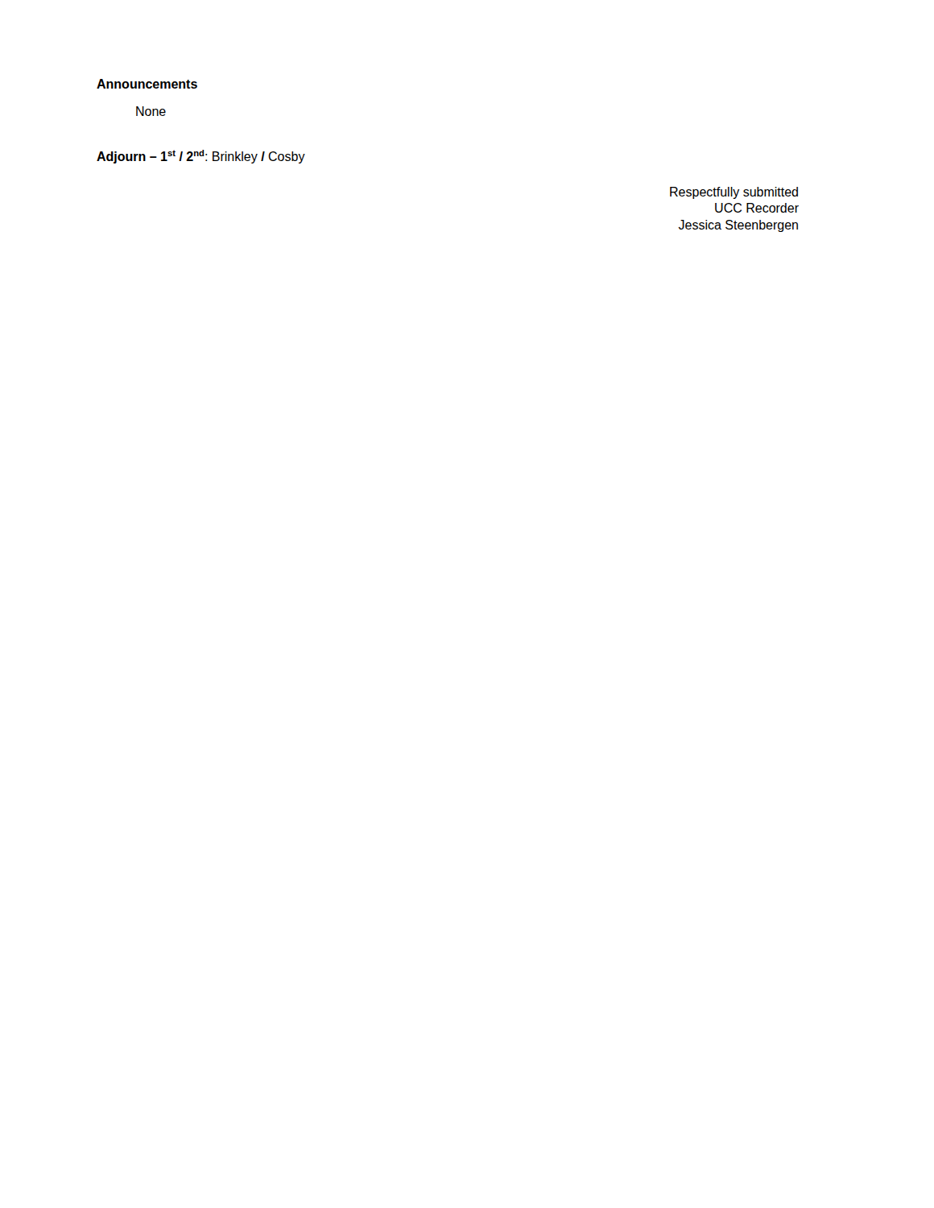Announcements
None
Adjourn – 1st / 2nd: Brinkley / Cosby
Respectfully submitted
UCC Recorder
Jessica Steenbergen